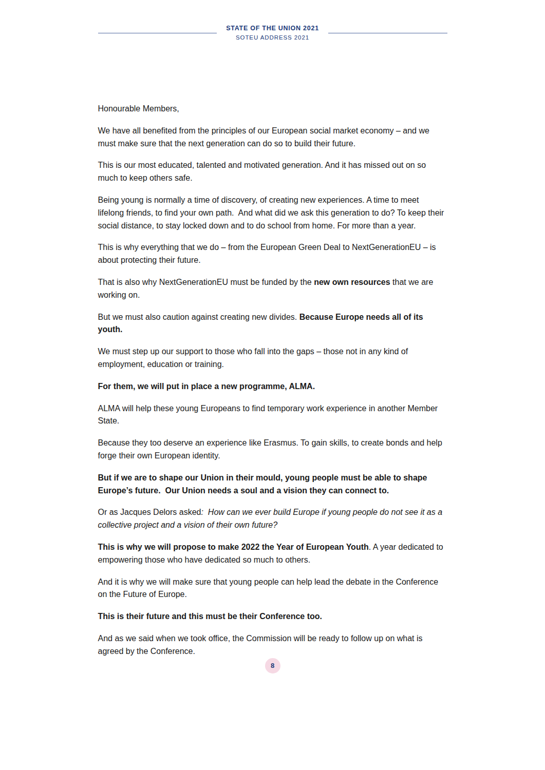State of the Union 2021
SOTEU Address 2021
Honourable Members,
We have all benefited from the principles of our European social market economy – and we must make sure that the next generation can do so to build their future.
This is our most educated, talented and motivated generation. And it has missed out on so much to keep others safe.
Being young is normally a time of discovery, of creating new experiences. A time to meet lifelong friends, to find your own path. And what did we ask this generation to do? To keep their social distance, to stay locked down and to do school from home. For more than a year.
This is why everything that we do – from the European Green Deal to NextGenerationEU – is about protecting their future.
That is also why NextGenerationEU must be funded by the new own resources that we are working on.
But we must also caution against creating new divides. Because Europe needs all of its youth.
We must step up our support to those who fall into the gaps – those not in any kind of employment, education or training.
For them, we will put in place a new programme, ALMA.
ALMA will help these young Europeans to find temporary work experience in another Member State.
Because they too deserve an experience like Erasmus. To gain skills, to create bonds and help forge their own European identity.
But if we are to shape our Union in their mould, young people must be able to shape Europe’s future. Our Union needs a soul and a vision they can connect to.
Or as Jacques Delors asked: How can we ever build Europe if young people do not see it as a collective project and a vision of their own future?
This is why we will propose to make 2022 the Year of European Youth. A year dedicated to empowering those who have dedicated so much to others.
And it is why we will make sure that young people can help lead the debate in the Conference on the Future of Europe.
This is their future and this must be their Conference too.
And as we said when we took office, the Commission will be ready to follow up on what is agreed by the Conference.
8